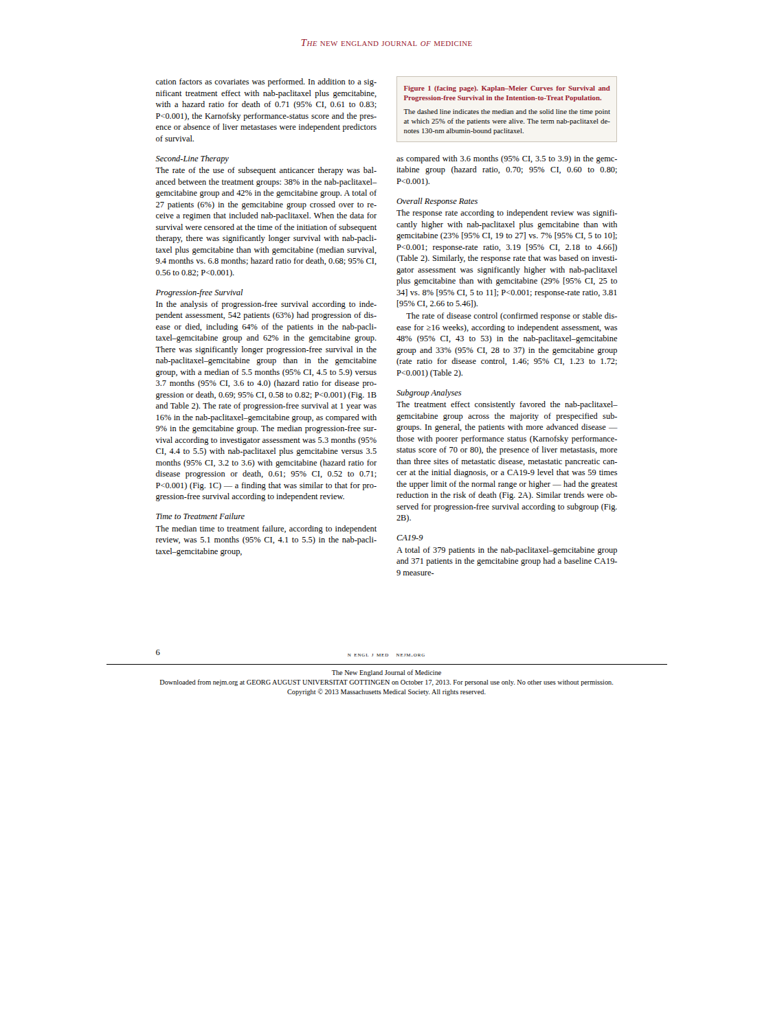The new england journal of medicine
cation factors as covariates was performed. In addition to a significant treatment effect with nab-paclitaxel plus gemcitabine, with a hazard ratio for death of 0.71 (95% CI, 0.61 to 0.83; P<0.001), the Karnofsky performance-status score and the presence or absence of liver metastases were independent predictors of survival.
Second-Line Therapy
The rate of the use of subsequent anticancer therapy was balanced between the treatment groups: 38% in the nab-paclitaxel–gemcitabine group and 42% in the gemcitabine group. A total of 27 patients (6%) in the gemcitabine group crossed over to receive a regimen that included nab-paclitaxel. When the data for survival were censored at the time of the initiation of subsequent therapy, there was significantly longer survival with nab-paclitaxel plus gemcitabine than with gemcitabine (median survival, 9.4 months vs. 6.8 months; hazard ratio for death, 0.68; 95% CI, 0.56 to 0.82; P<0.001).
Progression-free Survival
In the analysis of progression-free survival according to independent assessment, 542 patients (63%) had progression of disease or died, including 64% of the patients in the nab-paclitaxel–gemcitabine group and 62% in the gemcitabine group. There was significantly longer progression-free survival in the nab-paclitaxel–gemcitabine group than in the gemcitabine group, with a median of 5.5 months (95% CI, 4.5 to 5.9) versus 3.7 months (95% CI, 3.6 to 4.0) (hazard ratio for disease progression or death, 0.69; 95% CI, 0.58 to 0.82; P<0.001) (Fig. 1B and Table 2). The rate of progression-free survival at 1 year was 16% in the nab-paclitaxel–gemcitabine group, as compared with 9% in the gemcitabine group. The median progression-free survival according to investigator assessment was 5.3 months (95% CI, 4.4 to 5.5) with nab-paclitaxel plus gemcitabine versus 3.5 months (95% CI, 3.2 to 3.6) with gemcitabine (hazard ratio for disease progression or death, 0.61; 95% CI, 0.52 to 0.71; P<0.001) (Fig. 1C) — a finding that was similar to that for progression-free survival according to independent review.
Time to Treatment Failure
The median time to treatment failure, according to independent review, was 5.1 months (95% CI, 4.1 to 5.5) in the nab-paclitaxel–gemcitabine group,
Figure 1 (facing page). Kaplan–Meier Curves for Survival and Progression-free Survival in the Intention-to-Treat Population.
The dashed line indicates the median and the solid line the time point at which 25% of the patients were alive. The term nab-paclitaxel denotes 130-nm albumin-bound paclitaxel.
as compared with 3.6 months (95% CI, 3.5 to 3.9) in the gemcitabine group (hazard ratio, 0.70; 95% CI, 0.60 to 0.80; P<0.001).
Overall Response Rates
The response rate according to independent review was significantly higher with nab-paclitaxel plus gemcitabine than with gemcitabine (23% [95% CI, 19 to 27] vs. 7% [95% CI, 5 to 10]; P<0.001; response-rate ratio, 3.19 [95% CI, 2.18 to 4.66]) (Table 2). Similarly, the response rate that was based on investigator assessment was significantly higher with nab-paclitaxel plus gemcitabine than with gemcitabine (29% [95% CI, 25 to 34] vs. 8% [95% CI, 5 to 11]; P<0.001; response-rate ratio, 3.81 [95% CI, 2.66 to 5.46]).
The rate of disease control (confirmed response or stable disease for ≥16 weeks), according to independent assessment, was 48% (95% CI, 43 to 53) in the nab-paclitaxel–gemcitabine group and 33% (95% CI, 28 to 37) in the gemcitabine group (rate ratio for disease control, 1.46; 95% CI, 1.23 to 1.72; P<0.001) (Table 2).
Subgroup Analyses
The treatment effect consistently favored the nab-paclitaxel–gemcitabine group across the majority of prespecified subgroups. In general, the patients with more advanced disease — those with poorer performance status (Karnofsky performance-status score of 70 or 80), the presence of liver metastasis, more than three sites of metastatic disease, metastatic pancreatic cancer at the initial diagnosis, or a CA19-9 level that was 59 times the upper limit of the normal range or higher — had the greatest reduction in the risk of death (Fig. 2A). Similar trends were observed for progression-free survival according to subgroup (Fig. 2B).
CA19-9
A total of 379 patients in the nab-paclitaxel–gemcitabine group and 371 patients in the gemcitabine group had a baseline CA19-9 measure-
6
n engl j med nejm.org
The New England Journal of Medicine
Downloaded from nejm.org at GEORG AUGUST UNIVERSITAT GOTTINGEN on October 17, 2013. For personal use only. No other uses without permission.
Copyright © 2013 Massachusetts Medical Society. All rights reserved.